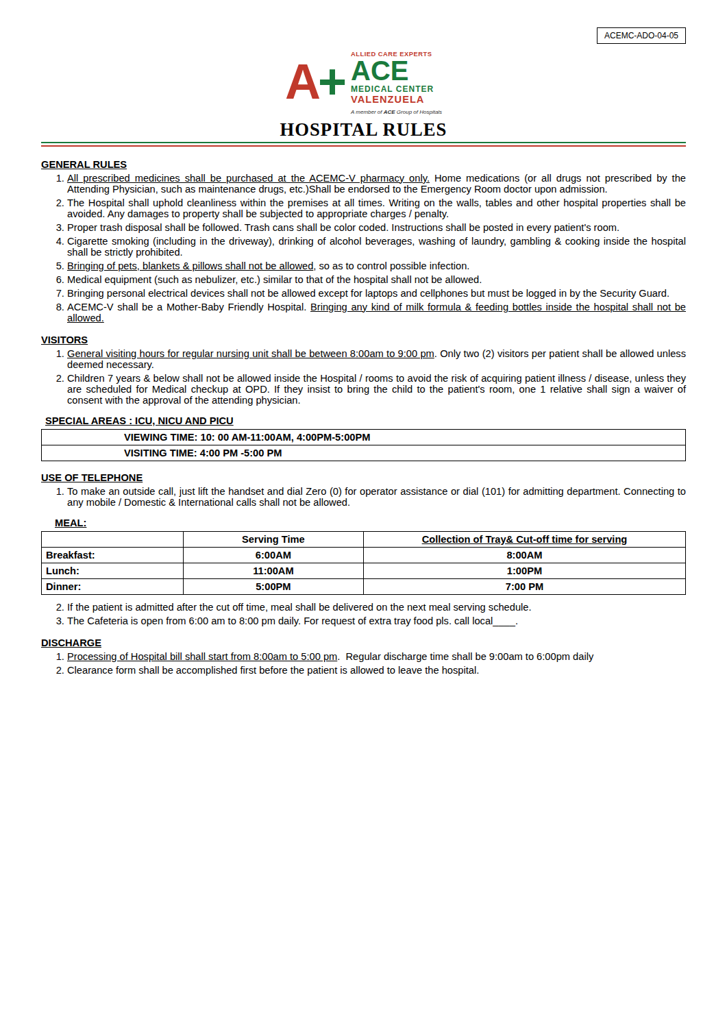ACEMC-ADO-04-05
A+ ALLIED CARE EXPERTS
ACE
MEDICAL CENTER
VALENZUELA
A member of ACE Group of Hospitals
HOSPITAL RULES
GENERAL RULES
All prescribed medicines shall be purchased at the ACEMC-V pharmacy only. Home medications (or all drugs not prescribed by the Attending Physician, such as maintenance drugs, etc.)Shall be endorsed to the Emergency Room doctor upon admission.
The Hospital shall uphold cleanliness within the premises at all times. Writing on the walls, tables and other hospital properties shall be avoided. Any damages to property shall be subjected to appropriate charges / penalty.
Proper trash disposal shall be followed. Trash cans shall be color coded. Instructions shall be posted in every patient's room.
Cigarette smoking (including in the driveway), drinking of alcohol beverages, washing of laundry, gambling & cooking inside the hospital shall be strictly prohibited.
Bringing of pets, blankets & pillows shall not be allowed, so as to control possible infection.
Medical equipment (such as nebulizer, etc.) similar to that of the hospital shall not be allowed.
Bringing personal electrical devices shall not be allowed except for laptops and cellphones but must be logged in by the Security Guard.
ACEMC-V shall be a Mother-Baby Friendly Hospital. Bringing any kind of milk formula & feeding bottles inside the hospital shall not be allowed.
VISITORS
General visiting hours for regular nursing unit shall be between 8:00am to 9:00 pm. Only two (2) visitors per patient shall be allowed unless deemed necessary.
Children 7 years & below shall not be allowed inside the Hospital / rooms to avoid the risk of acquiring patient illness / disease, unless they are scheduled for Medical checkup at OPD. If they insist to bring the child to the patient's room, one 1 relative shall sign a waiver of consent with the approval of the attending physician.
SPECIAL AREAS : ICU, NICU AND PICU
| VIEWING TIME: 10: 00 AM-11:00AM, 4:00PM-5:00PM |
| VISITING TIME: 4:00 PM -5:00 PM |
USE OF TELEPHONE
To make an outside call, just lift the handset and dial Zero (0) for operator assistance or dial (101) for admitting department. Connecting to any mobile / Domestic & International calls shall not be allowed.
MEAL:
| | Serving Time | Collection of Tray& Cut-off time for serving |
| --- | --- | --- |
| Breakfast: | 6:00AM | 8:00AM |
| Lunch: | 11:00AM | 1:00PM |
| Dinner: | 5:00PM | 7:00 PM |
If the patient is admitted after the cut off time, meal shall be delivered on the next meal serving schedule.
The Cafeteria is open from 6:00 am to 8:00 pm daily. For request of extra tray food pls. call local____.
DISCHARGE
Processing of Hospital bill shall start from 8:00am to 5:00 pm. Regular discharge time shall be 9:00am to 6:00pm daily
Clearance form shall be accomplished first before the patient is allowed to leave the hospital.